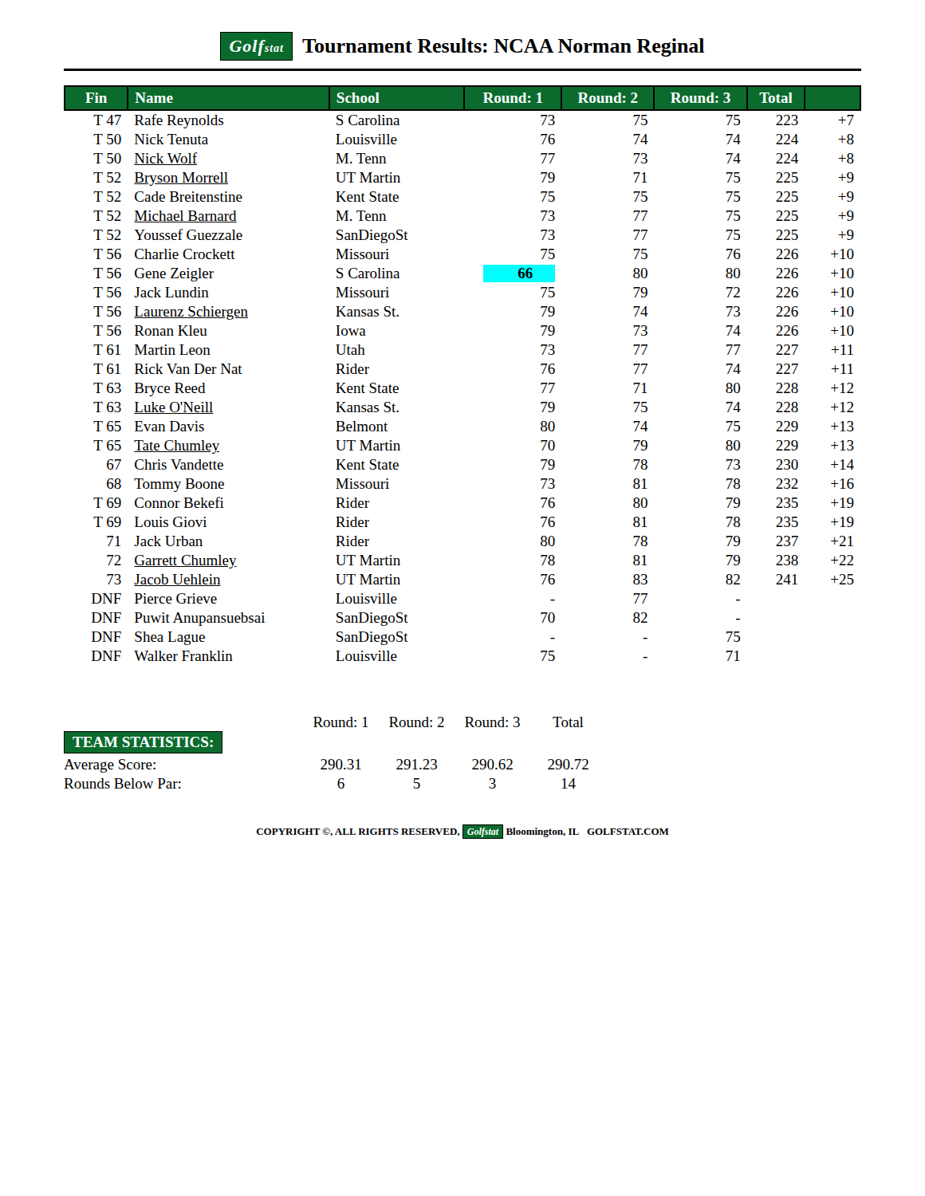Golfstat
Tournament Results: NCAA Norman Reginal
| Fin | Name | School | Round: 1 | Round: 2 | Round: 3 | Total | |
| --- | --- | --- | --- | --- | --- | --- | --- |
| T 47 | Rafe Reynolds | S Carolina | 73 | 75 | 75 | 223 | +7 |
| T 50 | Nick Tenuta | Louisville | 76 | 74 | 74 | 224 | +8 |
| T 50 | Nick Wolf | M. Tenn | 77 | 73 | 74 | 224 | +8 |
| T 52 | Bryson Morrell | UT Martin | 79 | 71 | 75 | 225 | +9 |
| T 52 | Cade Breitenstine | Kent State | 75 | 75 | 75 | 225 | +9 |
| T 52 | Michael Barnard | M. Tenn | 73 | 77 | 75 | 225 | +9 |
| T 52 | Youssef Guezzale | SanDiegoSt | 73 | 77 | 75 | 225 | +9 |
| T 56 | Charlie Crockett | Missouri | 75 | 75 | 76 | 226 | +10 |
| T 56 | Gene Zeigler | S Carolina | 66 | 80 | 80 | 226 | +10 |
| T 56 | Jack Lundin | Missouri | 75 | 79 | 72 | 226 | +10 |
| T 56 | Laurenz Schiergen | Kansas St. | 79 | 74 | 73 | 226 | +10 |
| T 56 | Ronan Kleu | Iowa | 79 | 73 | 74 | 226 | +10 |
| T 61 | Martin Leon | Utah | 73 | 77 | 77 | 227 | +11 |
| T 61 | Rick Van Der Nat | Rider | 76 | 77 | 74 | 227 | +11 |
| T 63 | Bryce Reed | Kent State | 77 | 71 | 80 | 228 | +12 |
| T 63 | Luke O'Neill | Kansas St. | 79 | 75 | 74 | 228 | +12 |
| T 65 | Evan Davis | Belmont | 80 | 74 | 75 | 229 | +13 |
| T 65 | Tate Chumley | UT Martin | 70 | 79 | 80 | 229 | +13 |
| 67 | Chris Vandette | Kent State | 79 | 78 | 73 | 230 | +14 |
| 68 | Tommy Boone | Missouri | 73 | 81 | 78 | 232 | +16 |
| T 69 | Connor Bekefi | Rider | 76 | 80 | 79 | 235 | +19 |
| T 69 | Louis Giovi | Rider | 76 | 81 | 78 | 235 | +19 |
| 71 | Jack Urban | Rider | 80 | 78 | 79 | 237 | +21 |
| 72 | Garrett Chumley | UT Martin | 78 | 81 | 79 | 238 | +22 |
| 73 | Jacob Uehlein | UT Martin | 76 | 83 | 82 | 241 | +25 |
| DNF | Pierce Grieve | Louisville | - | 77 | - | | |
| DNF | Puwit Anupansuebsai | SanDiegoSt | 70 | 82 | - | | |
| DNF | Shea Lague | SanDiegoSt | - | - | 75 | | |
| DNF | Walker Franklin | Louisville | 75 | - | 71 | | |
Round: 1 Round: 2 Round: 3 Total
TEAM STATISTICS:
| Average Score: | 290.31 | 291.23 | 290.62 | 290.72 |
| Rounds Below Par: | 6 | 5 | 3 | 14 |
COPYRIGHT ©, ALL RIGHTS RESERVED, Golfstat Bloomington, IL GOLFSTAT.COM